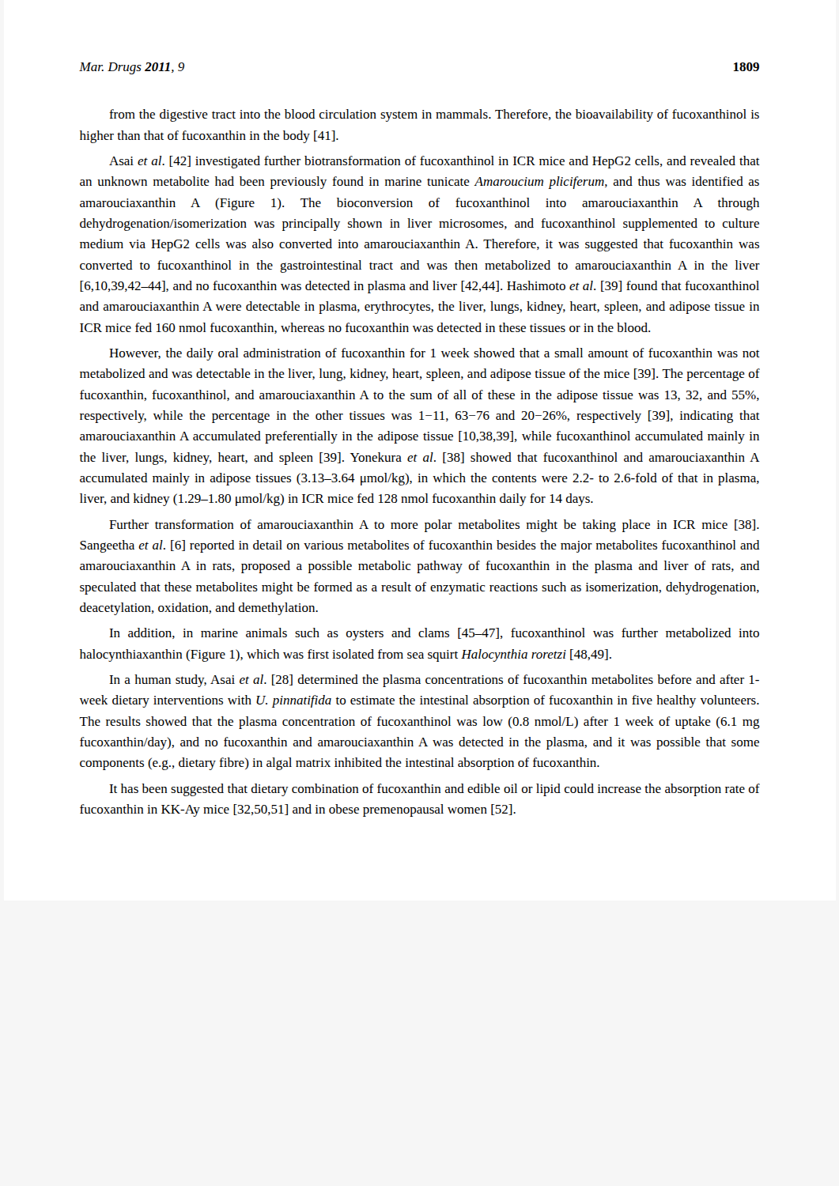Mar. Drugs 2011, 9 1809
from the digestive tract into the blood circulation system in mammals. Therefore, the bioavailability of fucoxanthinol is higher than that of fucoxanthin in the body [41].
Asai et al. [42] investigated further biotransformation of fucoxanthinol in ICR mice and HepG2 cells, and revealed that an unknown metabolite had been previously found in marine tunicate Amaroucium pliciferum, and thus was identified as amarouciaxanthin A (Figure 1). The bioconversion of fucoxanthinol into amarouciaxanthin A through dehydrogenation/isomerization was principally shown in liver microsomes, and fucoxanthinol supplemented to culture medium via HepG2 cells was also converted into amarouciaxanthin A. Therefore, it was suggested that fucoxanthin was converted to fucoxanthinol in the gastrointestinal tract and was then metabolized to amarouciaxanthin A in the liver [6,10,39,42–44], and no fucoxanthin was detected in plasma and liver [42,44]. Hashimoto et al. [39] found that fucoxanthinol and amarouciaxanthin A were detectable in plasma, erythrocytes, the liver, lungs, kidney, heart, spleen, and adipose tissue in ICR mice fed 160 nmol fucoxanthin, whereas no fucoxanthin was detected in these tissues or in the blood.
However, the daily oral administration of fucoxanthin for 1 week showed that a small amount of fucoxanthin was not metabolized and was detectable in the liver, lung, kidney, heart, spleen, and adipose tissue of the mice [39]. The percentage of fucoxanthin, fucoxanthinol, and amarouciaxanthin A to the sum of all of these in the adipose tissue was 13, 32, and 55%, respectively, while the percentage in the other tissues was 1−11, 63−76 and 20−26%, respectively [39], indicating that amarouciaxanthin A accumulated preferentially in the adipose tissue [10,38,39], while fucoxanthinol accumulated mainly in the liver, lungs, kidney, heart, and spleen [39]. Yonekura et al. [38] showed that fucoxanthinol and amarouciaxanthin A accumulated mainly in adipose tissues (3.13–3.64 μmol/kg), in which the contents were 2.2- to 2.6-fold of that in plasma, liver, and kidney (1.29–1.80 μmol/kg) in ICR mice fed 128 nmol fucoxanthin daily for 14 days.
Further transformation of amarouciaxanthin A to more polar metabolites might be taking place in ICR mice [38]. Sangeetha et al. [6] reported in detail on various metabolites of fucoxanthin besides the major metabolites fucoxanthinol and amarouciaxanthin A in rats, proposed a possible metabolic pathway of fucoxanthin in the plasma and liver of rats, and speculated that these metabolites might be formed as a result of enzymatic reactions such as isomerization, dehydrogenation, deacetylation, oxidation, and demethylation.
In addition, in marine animals such as oysters and clams [45–47], fucoxanthinol was further metabolized into halocynthiaxanthin (Figure 1), which was first isolated from sea squirt Halocynthia roretzi [48,49].
In a human study, Asai et al. [28] determined the plasma concentrations of fucoxanthin metabolites before and after 1-week dietary interventions with U. pinnatifida to estimate the intestinal absorption of fucoxanthin in five healthy volunteers. The results showed that the plasma concentration of fucoxanthinol was low (0.8 nmol/L) after 1 week of uptake (6.1 mg fucoxanthin/day), and no fucoxanthin and amarouciaxanthin A was detected in the plasma, and it was possible that some components (e.g., dietary fibre) in algal matrix inhibited the intestinal absorption of fucoxanthin.
It has been suggested that dietary combination of fucoxanthin and edible oil or lipid could increase the absorption rate of fucoxanthin in KK-Ay mice [32,50,51] and in obese premenopausal women [52].